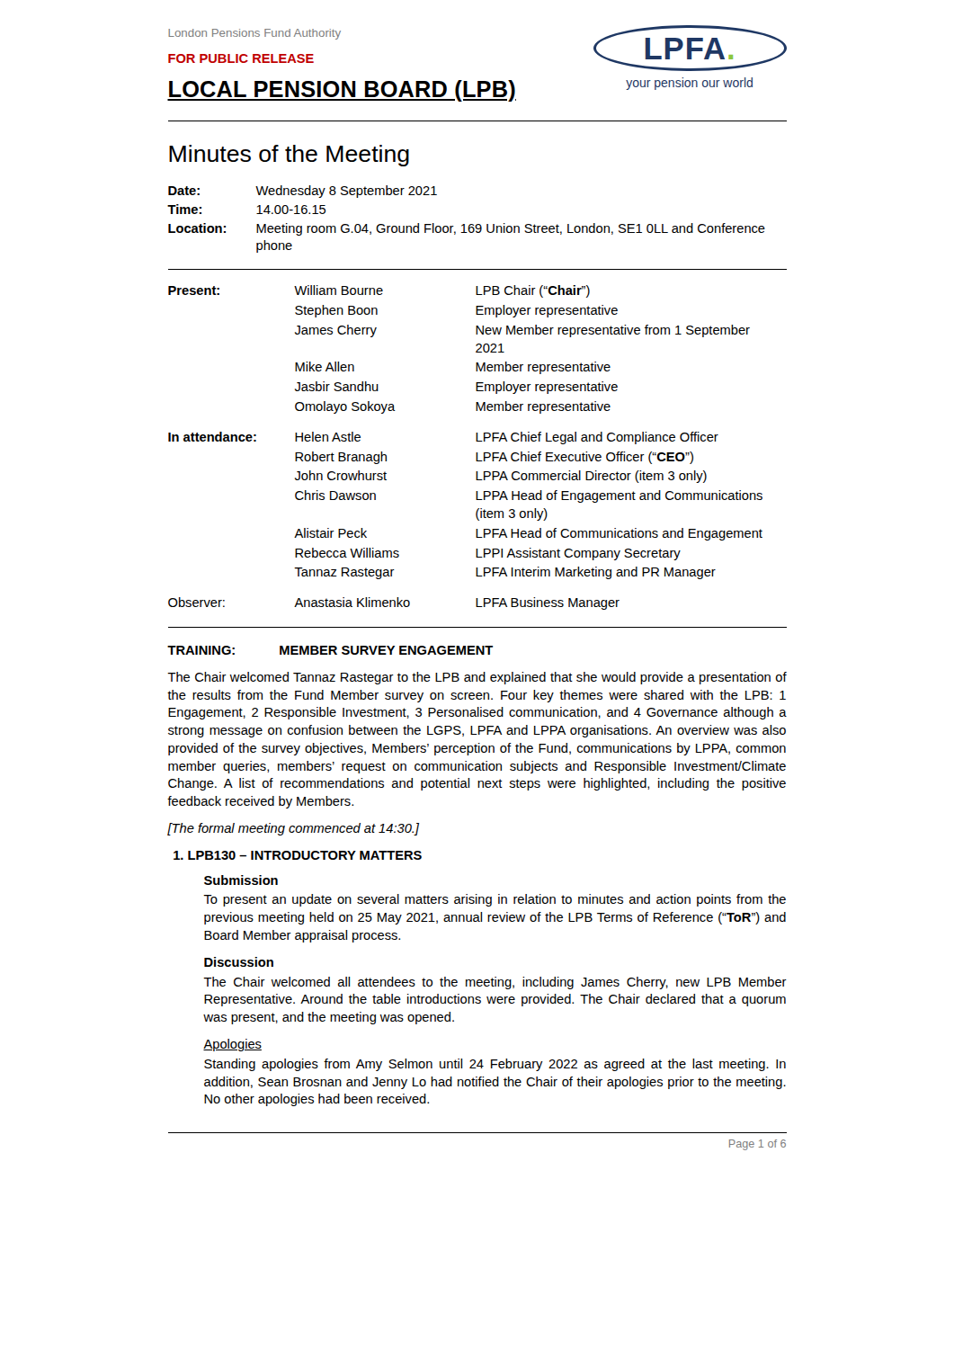London Pensions Fund Authority
FOR PUBLIC RELEASE
LOCAL PENSION BOARD (LPB)
LPFA.
your pension our world
Minutes of the Meeting
| Date: | Wednesday 8 September 2021 |
| Time: | 14.00-16.15 |
| Location: | Meeting room G.04, Ground Floor, 169 Union Street, London, SE1 0LL and Conference phone |
| Present: | William Bourne | LPB Chair (“ Chair ”) |
| | Stephen Boon | Employer representative |
| | James Cherry | New Member representative from 1 September 2021 |
| | Mike Allen | Member representative |
| | Jasbir Sandhu | Employer representative |
| | Omolayo Sokoya | Member representative |
| In attendance: | Helen Astle | LPFA Chief Legal and Compliance Officer |
| | Robert Branagh | LPFA Chief Executive Officer (“ CEO ”) |
| | John Crowhurst | LPPA Commercial Director (item 3 only) |
| | Chris Dawson | LPPA Head of Engagement and Communications (item 3 only) |
| | Alistair Peck | LPFA Head of Communications and Engagement |
| | Rebecca Williams | LPPI Assistant Company Secretary |
| | Tannaz Rastegar | LPFA Interim Marketing and PR Manager |
| Observer: | Anastasia Klimenko | LPFA Business Manager |
TRAINING: MEMBER SURVEY ENGAGEMENT
The Chair welcomed Tannaz Rastegar to the LPB and explained that she would provide a presentation of the results from the Fund Member survey on screen. Four key themes were shared with the LPB: 1 Engagement, 2 Responsible Investment, 3 Personalised communication, and 4 Governance although a strong message on confusion between the LGPS, LPFA and LPPA organisations. An overview was also provided of the survey objectives, Members’ perception of the Fund, communications by LPPA, common member queries, members’ request on communication subjects and Responsible Investment/Climate Change. A list of recommendations and potential next steps were highlighted, including the positive feedback received by Members.
[The formal meeting commenced at 14:30.]
LPB130 – INTRODUCTORY MATTERS
Submission
To present an update on several matters arising in relation to minutes and action points from the previous meeting held on 25 May 2021, annual review of the LPB Terms of Reference (“ToR”) and Board Member appraisal process.
Discussion
The Chair welcomed all attendees to the meeting, including James Cherry, new LPB Member Representative. Around the table introductions were provided. The Chair declared that a quorum was present, and the meeting was opened.
Apologies
Standing apologies from Amy Selmon until 24 February 2022 as agreed at the last meeting. In addition, Sean Brosnan and Jenny Lo had notified the Chair of their apologies prior to the meeting. No other apologies had been received.
Page 1 of 6